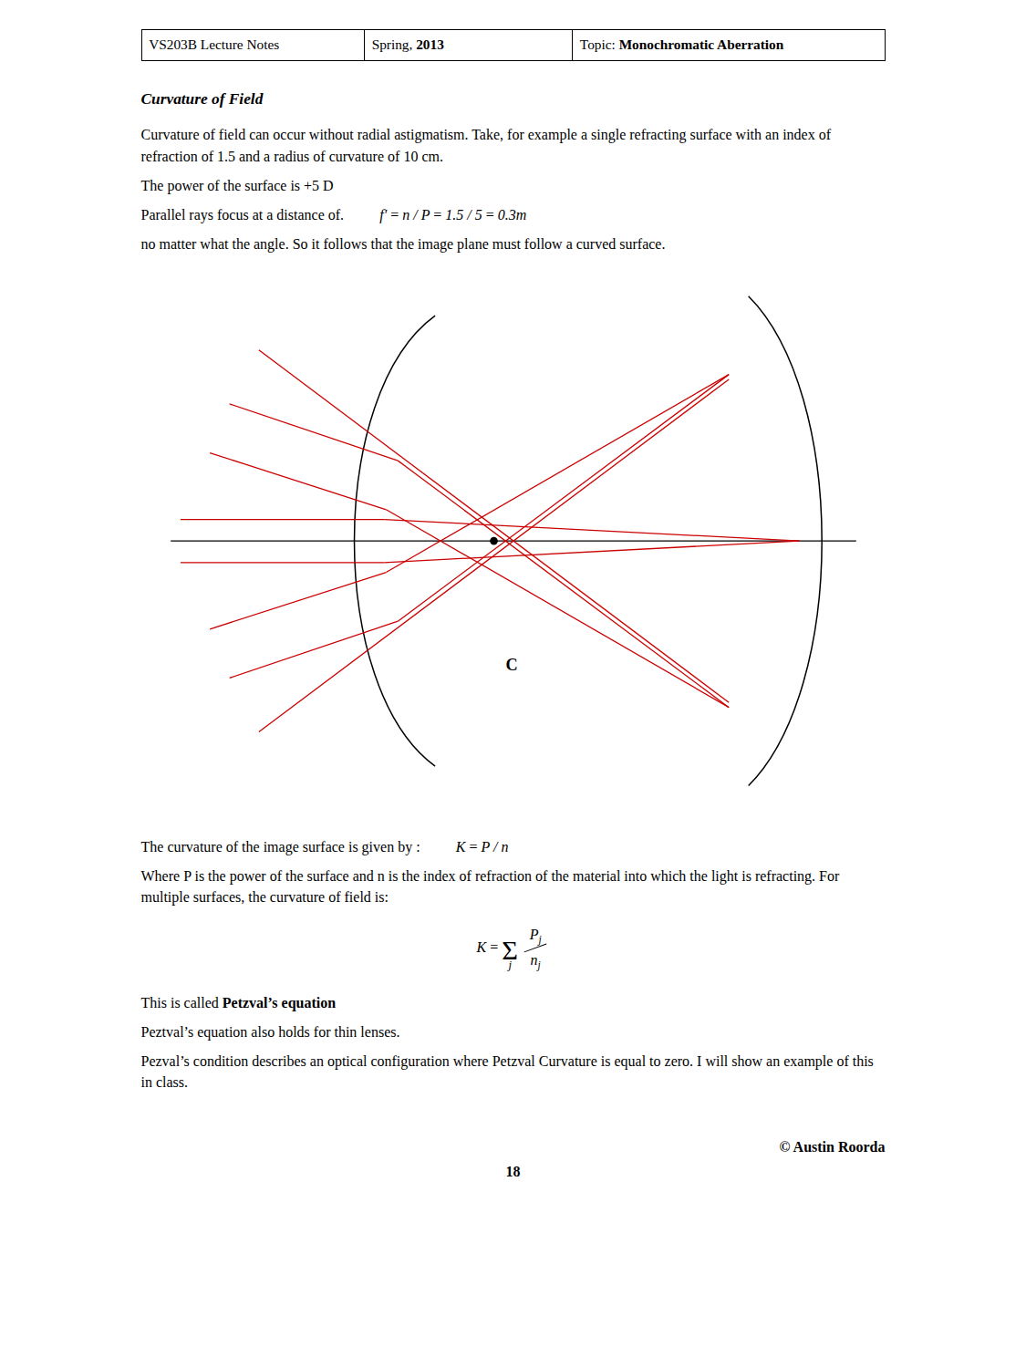| VS203B Lecture Notes | Spring, 2013 | Topic: Monochromatic Aberration |
Curvature of Field
Curvature of field can occur without radial astigmatism. Take, for example a single refracting surface with an index of refraction of 1.5 and a radius of curvature of 10 cm.
The power of the surface is +5 D
Parallel rays focus at a distance of. f′ = n / P = 1.5 / 5 = 0.3m
no matter what the angle. So it follows that the image plane must follow a curved surface.
C
The curvature of the image surface is given by : K = P / n
Where P is the power of the surface and n is the index of refraction of the material into which the light is refracting. For multiple surfaces, the curvature of field is:
K = Σj Pj nj
This is called Petzval’s equation
Peztval’s equation also holds for thin lenses.
Pezval’s condition describes an optical configuration where Petzval Curvature is equal to zero. I will show an example of this in class.
© Austin Roorda
18